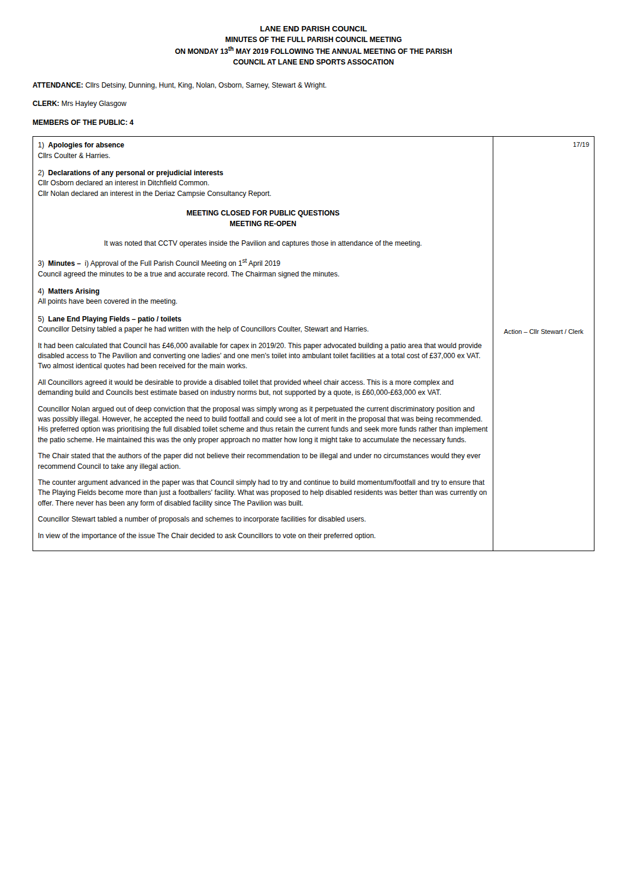LANE END PARISH COUNCIL MINUTES OF THE FULL PARISH COUNCIL MEETING ON MONDAY 13th MAY 2019 FOLLOWING THE ANNUAL MEETING OF THE PARISH COUNCIL AT LANE END SPORTS ASSOCATION
ATTENDANCE: Cllrs Detsiny, Dunning, Hunt, King, Nolan, Osborn, Sarney, Stewart & Wright.
CLERK: Mrs Hayley Glasgow
MEMBERS OF THE PUBLIC: 4
| 1) Apologies for absence Cllrs Coulter & Harries. 2) Declarations of any personal or prejudicial interests Cllr Osborn declared an interest in Ditchfield Common. Cllr Nolan declared an interest in the Deriaz Campsie Consultancy Report. MEETING CLOSED FOR PUBLIC QUESTIONS MEETING RE-OPEN It was noted that CCTV operates inside the Pavilion and captures those in attendance of the meeting. 3) Minutes – i) Approval of the Full Parish Council Meeting on 1 st April 2019 Council agreed the minutes to be a true and accurate record. The Chairman signed the minutes. 4) Matters Arising All points have been covered in the meeting. 5) Lane End Playing Fields – patio / toilets Councillor Detsiny tabled a paper he had written with the help of Councillors Coulter, Stewart and Harries. It had been calculated that Council has £46,000 available for capex in 2019/20. This paper advocated building a patio area that would provide disabled access to The Pavilion and converting one ladies' and one men's toilet into ambulant toilet facilities at a total cost of £37,000 ex VAT. Two almost identical quotes had been received for the main works. All Councillors agreed it would be desirable to provide a disabled toilet that provided wheel chair access. This is a more complex and demanding build and Councils best estimate based on industry norms but, not supported by a quote, is £60,000-£63,000 ex VAT. Councillor Nolan argued out of deep conviction that the proposal was simply wrong as it perpetuated the current discriminatory position and was possibly illegal. However, he accepted the need to build footfall and could see a lot of merit in the proposal that was being recommended. His preferred option was prioritising the full disabled toilet scheme and thus retain the current funds and seek more funds rather than implement the patio scheme. He maintained this was the only proper approach no matter how long it might take to accumulate the necessary funds. The Chair stated that the authors of the paper did not believe their recommendation to be illegal and under no circumstances would they ever recommend Council to take any illegal action. The counter argument advanced in the paper was that Council simply had to try and continue to build momentum/footfall and try to ensure that The Playing Fields become more than just a footballers' facility. What was proposed to help disabled residents was better than was currently on offer. There never has been any form of disabled facility since The Pavilion was built. Councillor Stewart tabled a number of proposals and schemes to incorporate facilities for disabled users. In view of the importance of the issue The Chair decided to ask Councillors to vote on their preferred option. | 17/19 Action – Cllr Stewart / Clerk |